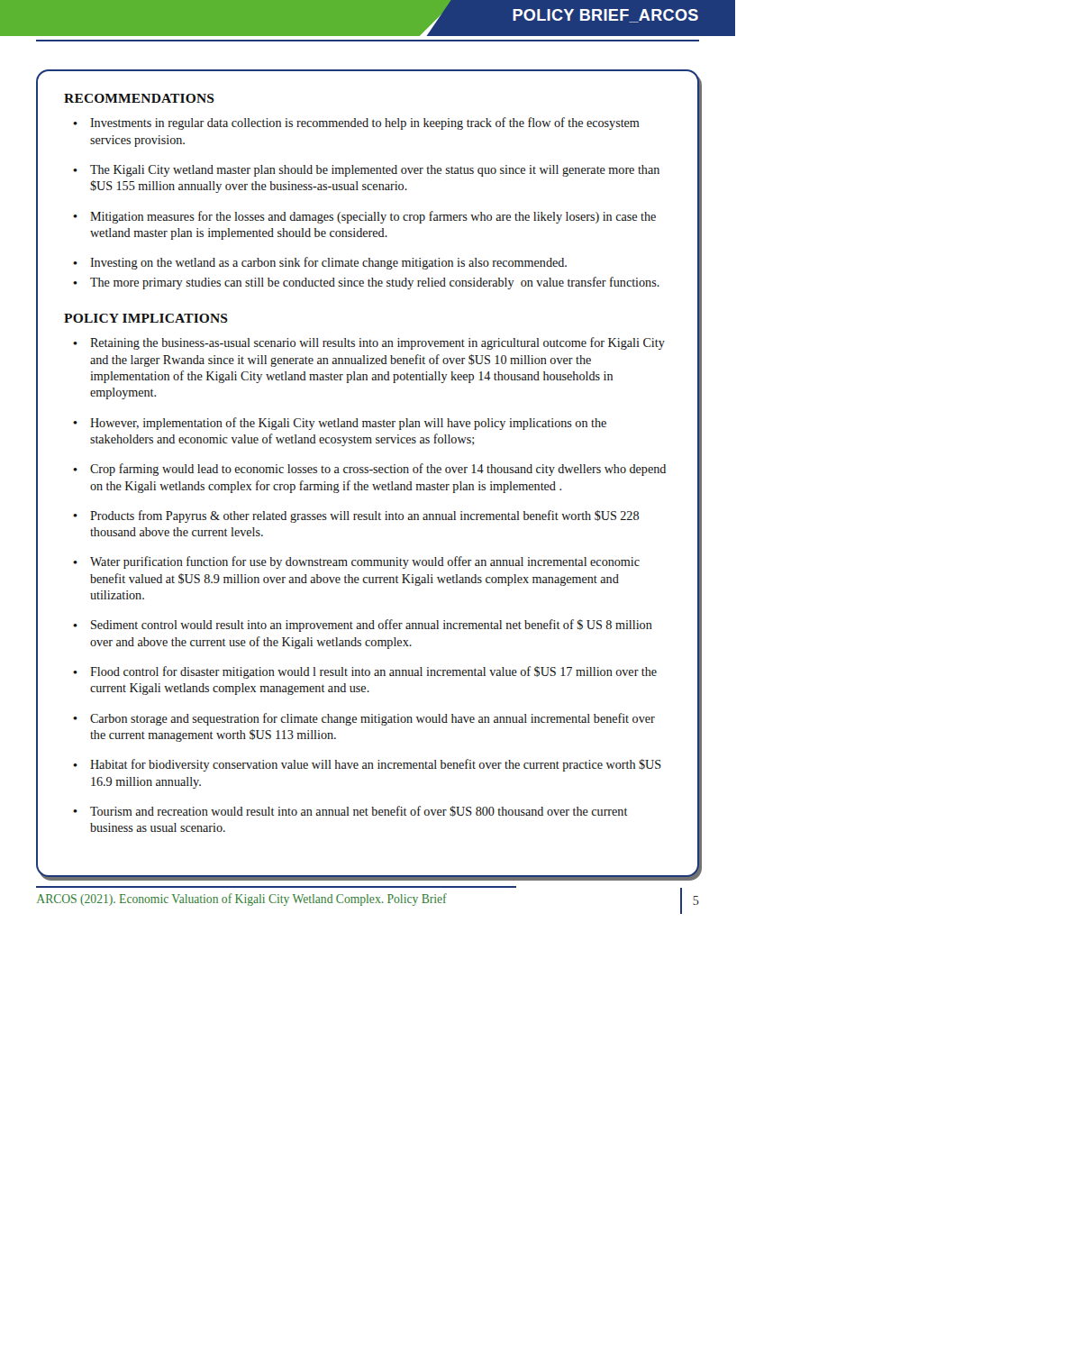POLICY BRIEF_ARCOS
Recommendations
Investments in regular data collection is recommended to help in keeping track of the flow of the ecosystem services provision.
The Kigali City wetland master plan should be implemented over the status quo since it will generate more than $US 155 million annually over the business-as-usual scenario.
Mitigation measures for the losses and damages (specially to crop farmers who are the likely losers) in case the wetland master plan is implemented should be considered.
Investing on the wetland as a carbon sink for climate change mitigation is also recommended.
The more primary studies can still be conducted since the study relied considerably on value transfer functions.
Policy Implications
Retaining the business-as-usual scenario will results into an improvement in agricultural outcome for Kigali City and the larger Rwanda since it will generate an annualized benefit of over $US 10 million over the implementation of the Kigali City wetland master plan and potentially keep 14 thousand households in employment.
However, implementation of the Kigali City wetland master plan will have policy implications on the stakeholders and economic value of wetland ecosystem services as follows;
Crop farming would lead to economic losses to a cross-section of the over 14 thousand city dwellers who depend on the Kigali wetlands complex for crop farming if the wetland master plan is implemented .
Products from Papyrus & other related grasses will result into an annual incremental benefit worth $US 228 thousand above the current levels.
Water purification function for use by downstream community would offer an annual incremental economic benefit valued at $US 8.9 million over and above the current Kigali wetlands complex management and utilization.
Sediment control would result into an improvement and offer annual incremental net benefit of $ US 8 million over and above the current use of the Kigali wetlands complex.
Flood control for disaster mitigation would l result into an annual incremental value of $US 17 million over the current Kigali wetlands complex management and use.
Carbon storage and sequestration for climate change mitigation would have an annual incremental benefit over the current management worth $US 113 million.
Habitat for biodiversity conservation value will have an incremental benefit over the current practice worth $US 16.9 million annually.
Tourism and recreation would result into an annual net benefit of over $US 800 thousand over the current business as usual scenario.
ARCOS (2021). Economic Valuation of Kigali City Wetland Complex. Policy Brief
5